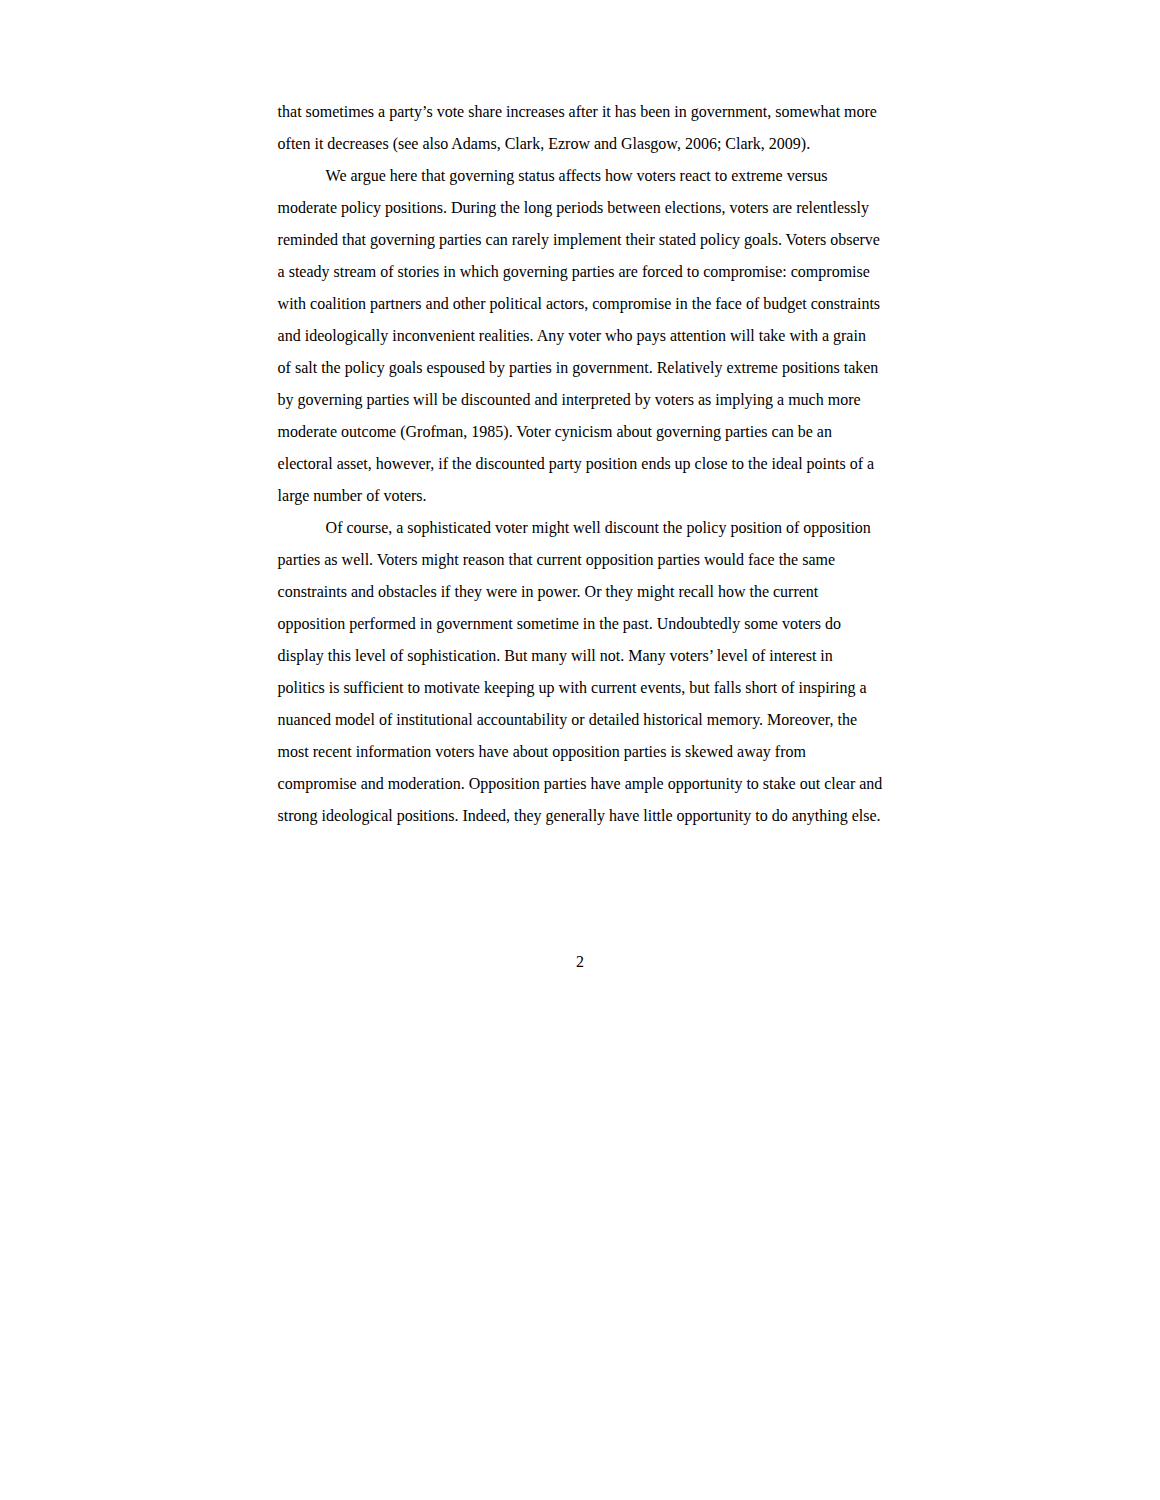that sometimes a party’s vote share increases after it has been in government, somewhat more often it decreases (see also Adams, Clark, Ezrow and Glasgow, 2006; Clark, 2009).
We argue here that governing status affects how voters react to extreme versus moderate policy positions. During the long periods between elections, voters are relentlessly reminded that governing parties can rarely implement their stated policy goals. Voters observe a steady stream of stories in which governing parties are forced to compromise: compromise with coalition partners and other political actors, compromise in the face of budget constraints and ideologically inconvenient realities. Any voter who pays attention will take with a grain of salt the policy goals espoused by parties in government. Relatively extreme positions taken by governing parties will be discounted and interpreted by voters as implying a much more moderate outcome (Grofman, 1985). Voter cynicism about governing parties can be an electoral asset, however, if the discounted party position ends up close to the ideal points of a large number of voters.
Of course, a sophisticated voter might well discount the policy position of opposition parties as well. Voters might reason that current opposition parties would face the same constraints and obstacles if they were in power. Or they might recall how the current opposition performed in government sometime in the past. Undoubtedly some voters do display this level of sophistication. But many will not. Many voters’ level of interest in politics is sufficient to motivate keeping up with current events, but falls short of inspiring a nuanced model of institutional accountability or detailed historical memory. Moreover, the most recent information voters have about opposition parties is skewed away from compromise and moderation. Opposition parties have ample opportunity to stake out clear and strong ideological positions. Indeed, they generally have little opportunity to do anything else.
2